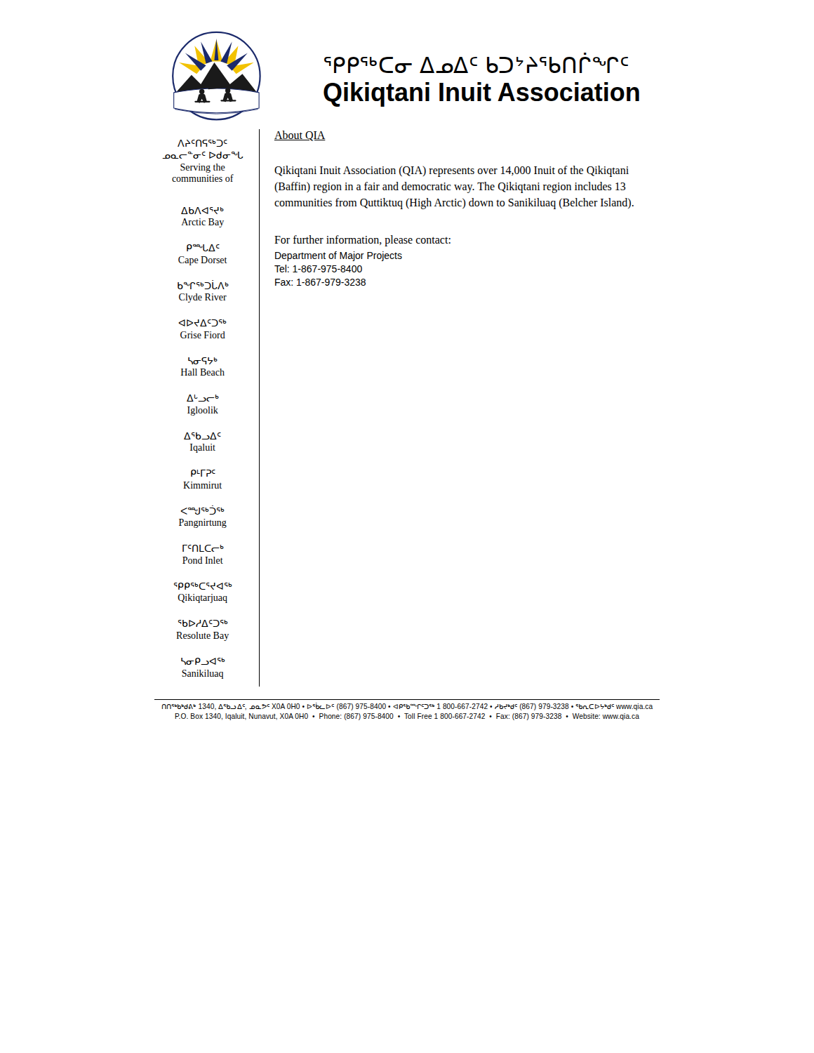ᕿᑭᖅᑕᓂ ᐃᓄᐃᑦ ᑲᑐᔾᔨᖃᑎᒌᖏᑦ
Qikiqtani Inuit Association
ᐱᔨᑦᑎᕋᖅᑐᑦ ᓄᓇᓕᓐᓂᑦ ᐅᑯᓂᖓ Serving the communities of
ᐃᑲᐱᐊᕐᔪᒃ Arctic Bay
ᑭᙵᐃᑦ Cape Dorset
ᑲᖏᖅᑐᒑᐱᒃ Clyde River
ᐊᐅᔪᐃᑦᑐᖅ Grise Fiord
ᓴᓂᕋᔭᒃ Hall Beach
ᐃᒡᓗᓕᒃ Igloolik
ᐃᖃᓗᐃᑦ Iqaluit
ᑭᒻᒥᕈᑦ Kimmirut
ᐸᙳᖅᑑᖅ Pangnirtung
ᒥᑦᑎᒪᑕᓕᒃ Pond Inlet
ᕿᑭᖅᑕᕐᔪᐊᖅ Qikiqtarjuaq
ᖃᐅᓱᐃᑦᑐᖅ Resolute Bay
ᓴᓂᑭᓗᐊᖅ Sanikiluaq
About QIA
Qikiqtani Inuit Association (QIA) represents over 14,000 Inuit of the Qikiqtani (Baffin) region in a fair and democratic way. The Qikiqtani region includes 13 communities from Quttiktuq (High Arctic) down to Sanikiluaq (Belcher Island).
For further information, please contact:
Department of Major Projects
Tel: 1-867-975-8400
Fax: 1-867-979-3238
ᑎᑎᖅᑲᒃᑯᕕᒃ 1340, ᐃᖃᓗᐃᑦ, ᓄᓇᕗᑦ X0A 0H0 • ᐅᖄᓚᐅᑦ (867) 975-8400 • ᐊᑭᖃᙱᑦᑐᖅ 1 800-667-2742 • ᓱᑲᔪᒃᑯᑦ (867) 979-3238 • ᖃᕆᑕᐅᔭᒃᑯᑦ www.qia.ca
P.O. Box 1340, Iqaluit, Nunavut, X0A 0H0 • Phone: (867) 975-8400 • Toll Free 1 800-667-2742 • Fax: (867) 979-3238 • Website: www.qia.ca